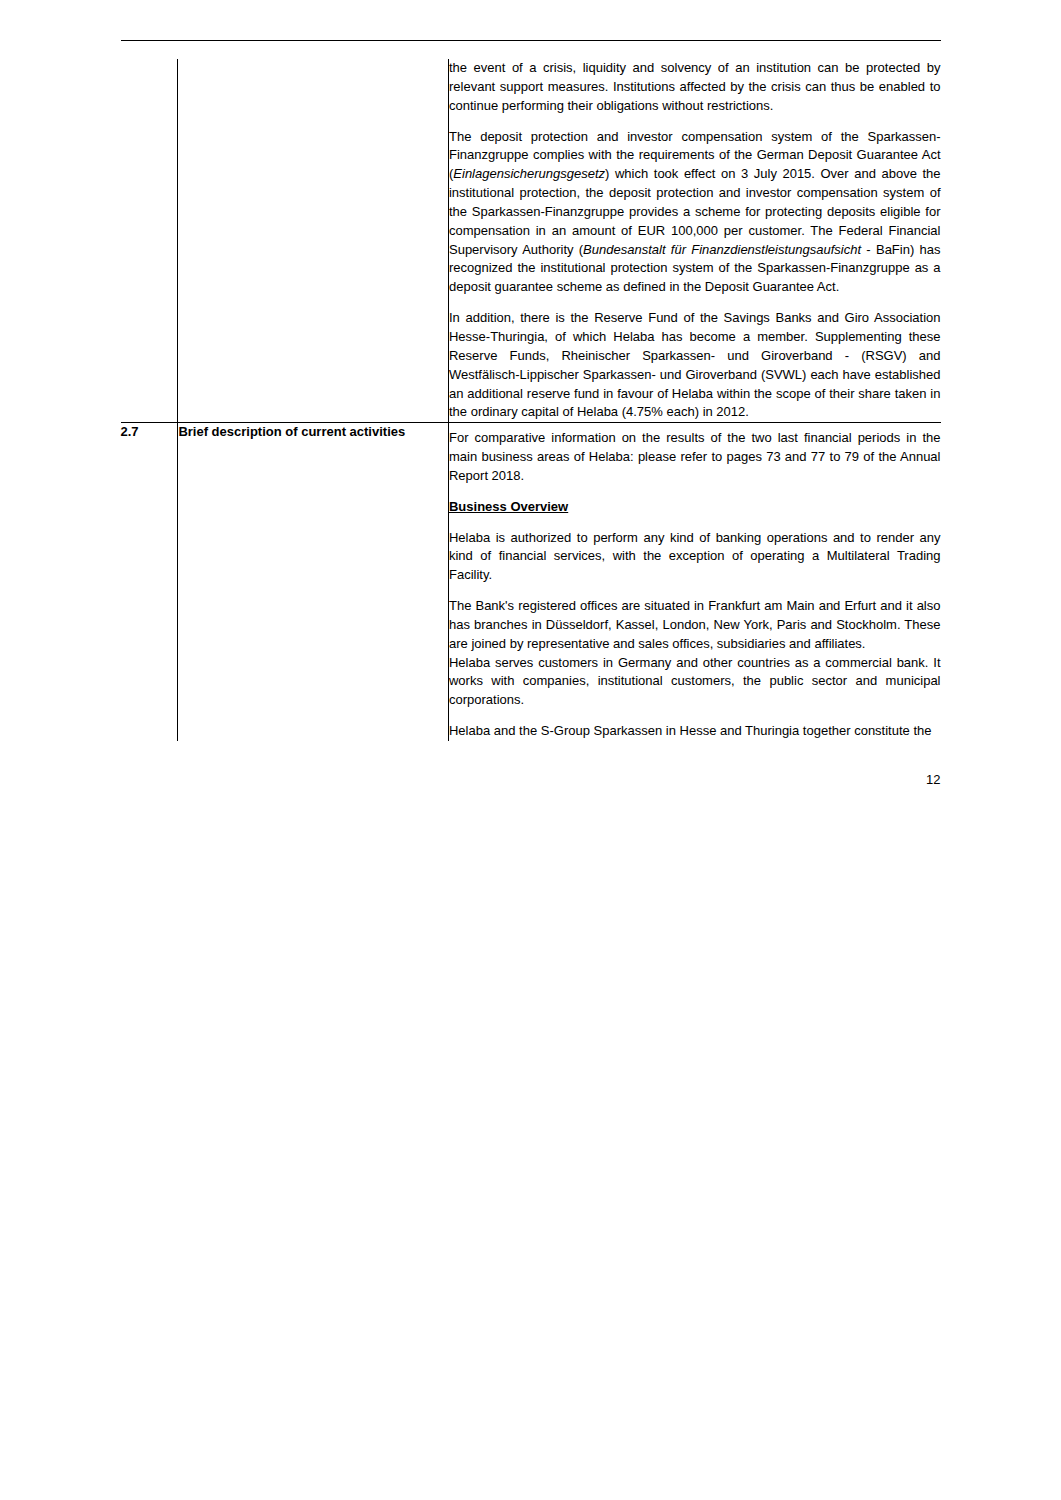| | | the event of a crisis, liquidity and solvency of an institution can be protected by relevant support measures. Institutions affected by the crisis can thus be enabled to continue performing their obligations without restrictions. The deposit protection and investor compensation system of the Sparkassen-Finanzgruppe complies with the requirements of the German Deposit Guarantee Act ( Einlagensicherungsgesetz ) which took effect on 3 July 2015. Over and above the institutional protection, the deposit protection and investor compensation system of the Sparkassen-Finanzgruppe provides a scheme for protecting deposits eligible for compensation in an amount of EUR 100,000 per customer. The Federal Financial Supervisory Authority ( Bundesanstalt für Finanzdienstleistungsaufsicht - BaFin) has recognized the institutional protection system of the Sparkassen-Finanzgruppe as a deposit guarantee scheme as defined in the Deposit Guarantee Act. In addition, there is the Reserve Fund of the Savings Banks and Giro Association Hesse-Thuringia, of which Helaba has become a member. Supplementing these Reserve Funds, Rheinischer Sparkassen- und Giroverband - (RSGV) and Westfälisch-Lippischer Sparkassen- und Giroverband (SVWL) each have established an additional reserve fund in favour of Helaba within the scope of their share taken in the ordinary capital of Helaba (4.75% each) in 2012. |
| 2.7 | Brief description of current activities | For comparative information on the results of the two last financial periods in the main business areas of Helaba: please refer to pages 73 and 77 to 79 of the Annual Report 2018. Business Overview Helaba is authorized to perform any kind of banking operations and to render any kind of financial services, with the exception of operating a Multilateral Trading Facility. The Bank's registered offices are situated in Frankfurt am Main and Erfurt and it also has branches in Düsseldorf, Kassel, London, New York, Paris and Stockholm. These are joined by representative and sales offices, subsidiaries and affiliates. Helaba serves customers in Germany and other countries as a commercial bank. It works with companies, institutional customers, the public sector and municipal corporations. Helaba and the S-Group Sparkassen in Hesse and Thuringia together constitute the |
12